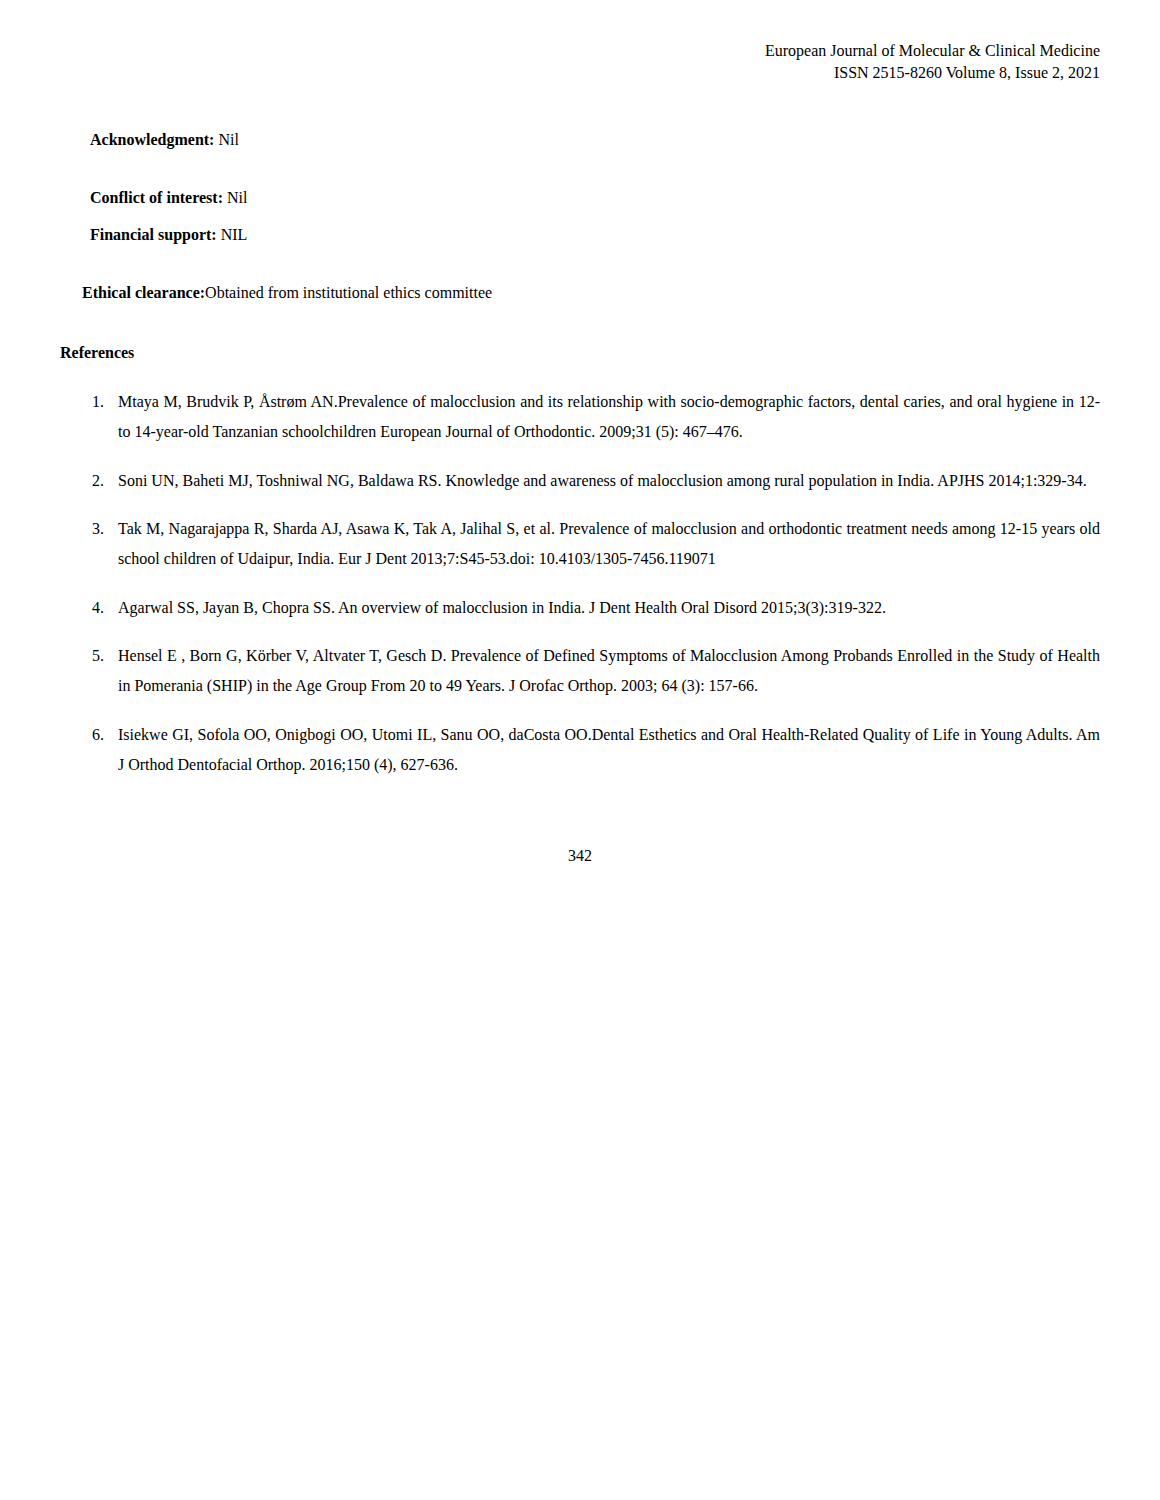European Journal of Molecular & Clinical Medicine
ISSN 2515-8260 Volume 8, Issue 2, 2021
Acknowledgment: Nil
Conflict of interest: Nil
Financial support: NIL
Ethical clearance: Obtained from institutional ethics committee
References
Mtaya M, Brudvik P, Åstrøm AN.Prevalence of malocclusion and its relationship with socio-demographic factors, dental caries, and oral hygiene in 12- to 14-year-old Tanzanian schoolchildren European Journal of Orthodontic. 2009;31 (5): 467–476.
Soni UN, Baheti MJ, Toshniwal NG, Baldawa RS. Knowledge and awareness of malocclusion among rural population in India. APJHS 2014;1:329-34.
Tak M, Nagarajappa R, Sharda AJ, Asawa K, Tak A, Jalihal S, et al. Prevalence of malocclusion and orthodontic treatment needs among 12-15 years old school children of Udaipur, India. Eur J Dent 2013;7:S45-53.doi: 10.4103/1305-7456.119071
Agarwal SS, Jayan B, Chopra SS. An overview of malocclusion in India. J Dent Health Oral Disord 2015;3(3):319-322.
Hensel E , Born G, Körber V, Altvater T, Gesch D. Prevalence of Defined Symptoms of Malocclusion Among Probands Enrolled in the Study of Health in Pomerania (SHIP) in the Age Group From 20 to 49 Years. J Orofac Orthop. 2003; 64 (3): 157-66.
Isiekwe GI, Sofola OO, Onigbogi OO, Utomi IL, Sanu OO, daCosta OO.Dental Esthetics and Oral Health-Related Quality of Life in Young Adults. Am J Orthod Dentofacial Orthop. 2016;150 (4), 627-636.
342